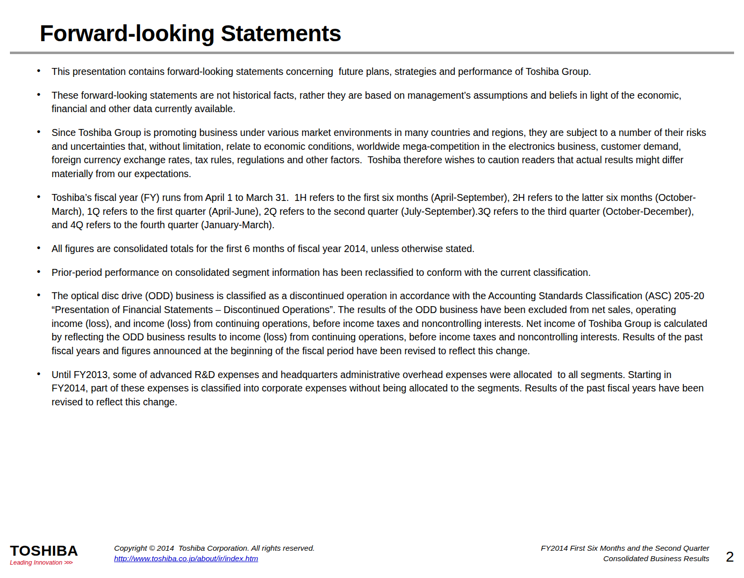Forward-looking Statements
This presentation contains forward-looking statements concerning future plans, strategies and performance of Toshiba Group.
These forward-looking statements are not historical facts, rather they are based on management’s assumptions and beliefs in light of the economic, financial and other data currently available.
Since Toshiba Group is promoting business under various market environments in many countries and regions, they are subject to a number of their risks and uncertainties that, without limitation, relate to economic conditions, worldwide mega-competition in the electronics business, customer demand, foreign currency exchange rates, tax rules, regulations and other factors. Toshiba therefore wishes to caution readers that actual results might differ materially from our expectations.
Toshiba’s fiscal year (FY) runs from April 1 to March 31. 1H refers to the first six months (April-September), 2H refers to the latter six months (October-March), 1Q refers to the first quarter (April-June), 2Q refers to the second quarter (July-September).3Q refers to the third quarter (October-December), and 4Q refers to the fourth quarter (January-March).
All figures are consolidated totals for the first 6 months of fiscal year 2014, unless otherwise stated.
Prior-period performance on consolidated segment information has been reclassified to conform with the current classification.
The optical disc drive (ODD) business is classified as a discontinued operation in accordance with the Accounting Standards Classification (ASC) 205-20 “Presentation of Financial Statements – Discontinued Operations”. The results of the ODD business have been excluded from net sales, operating income (loss), and income (loss) from continuing operations, before income taxes and noncontrolling interests. Net income of Toshiba Group is calculated by reflecting the ODD business results to income (loss) from continuing operations, before income taxes and noncontrolling interests. Results of the past fiscal years and figures announced at the beginning of the fiscal period have been revised to reflect this change.
Until FY2013, some of advanced R&D expenses and headquarters administrative overhead expenses were allocated to all segments. Starting in FY2014, part of these expenses is classified into corporate expenses without being allocated to the segments. Results of the past fiscal years have been revised to reflect this change.
TOSHIBA
Leading Innovation >>>
Copyright © 2014 Toshiba Corporation. All rights reserved.
http://www.toshiba.co.jp/about/ir/index.htm
FY2014 First Six Months and the Second Quarter
Consolidated Business Results
2